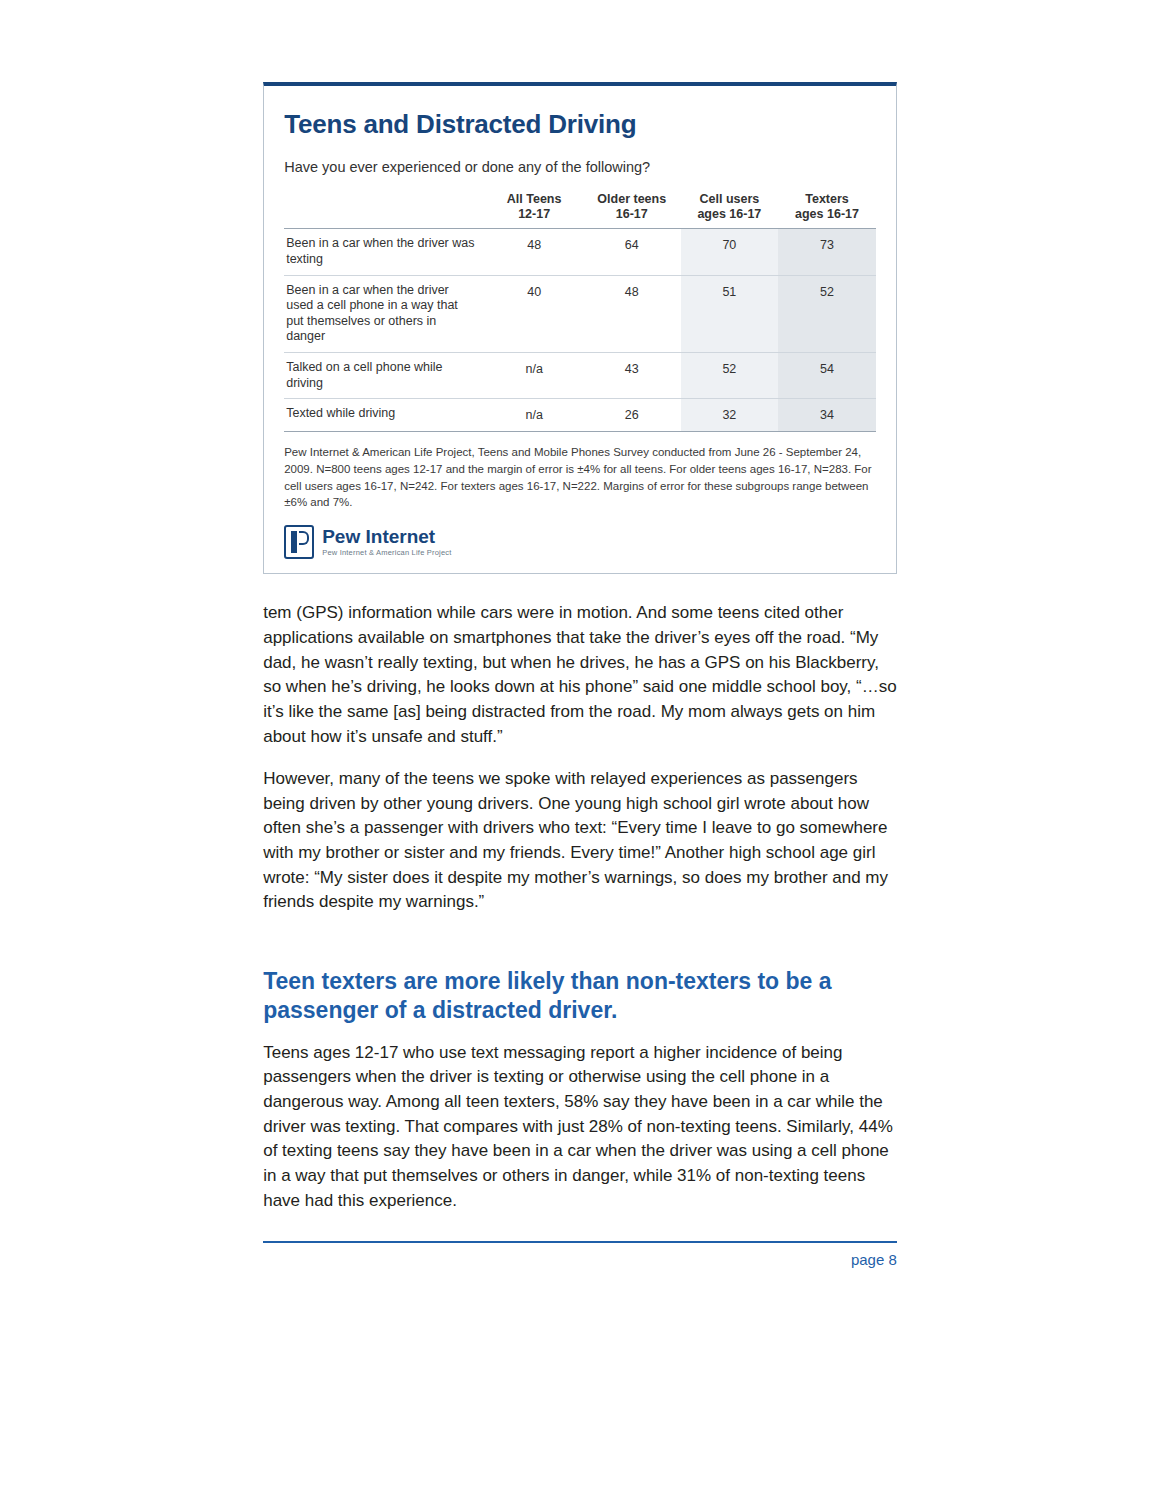Teens and Distracted Driving
Have you ever experienced or done any of the following?
| | All Teens 12-17 | Older teens 16-17 | Cell users ages 16-17 | Texters ages 16-17 |
| --- | --- | --- | --- | --- |
| Been in a car when the driver was texting | 48 | 64 | 70 | 73 |
| Been in a car when the driver used a cell phone in a way that put themselves or others in danger | 40 | 48 | 51 | 52 |
| Talked on a cell phone while driving | n/a | 43 | 52 | 54 |
| Texted while driving | n/a | 26 | 32 | 34 |
Pew Internet & American Life Project, Teens and Mobile Phones Survey conducted from June 26 - September 24, 2009. N=800 teens ages 12-17 and the margin of error is ±4% for all teens. For older teens ages 16-17, N=283. For cell users ages 16-17, N=242. For texters ages 16-17, N=222. Margins of error for these subgroups range between ±6% and 7%.
Pew Internet
Pew Internet & American Life Project
tem (GPS) information while cars were in motion. And some teens cited other applications available on smartphones that take the driver’s eyes off the road. “My dad, he wasn’t really texting, but when he drives, he has a GPS on his Blackberry, so when he’s driving, he looks down at his phone” said one middle school boy, “…so it’s like the same [as] being distracted from the road. My mom always gets on him about how it’s unsafe and stuff.”
However, many of the teens we spoke with relayed experiences as passengers being driven by other young drivers. One young high school girl wrote about how often she’s a passenger with drivers who text: “Every time I leave to go somewhere with my brother or sister and my friends. Every time!” Another high school age girl wrote: “My sister does it despite my mother’s warnings, so does my brother and my friends despite my warnings.”
Teen texters are more likely than non-texters to be a passenger of a distracted driver.
Teens ages 12-17 who use text messaging report a higher incidence of being passengers when the driver is texting or otherwise using the cell phone in a dangerous way. Among all teen texters, 58% say they have been in a car while the driver was texting. That compares with just 28% of non-texting teens. Similarly, 44% of texting teens say they have been in a car when the driver was using a cell phone in a way that put themselves or others in danger, while 31% of non-texting teens have had this experience.
page 8